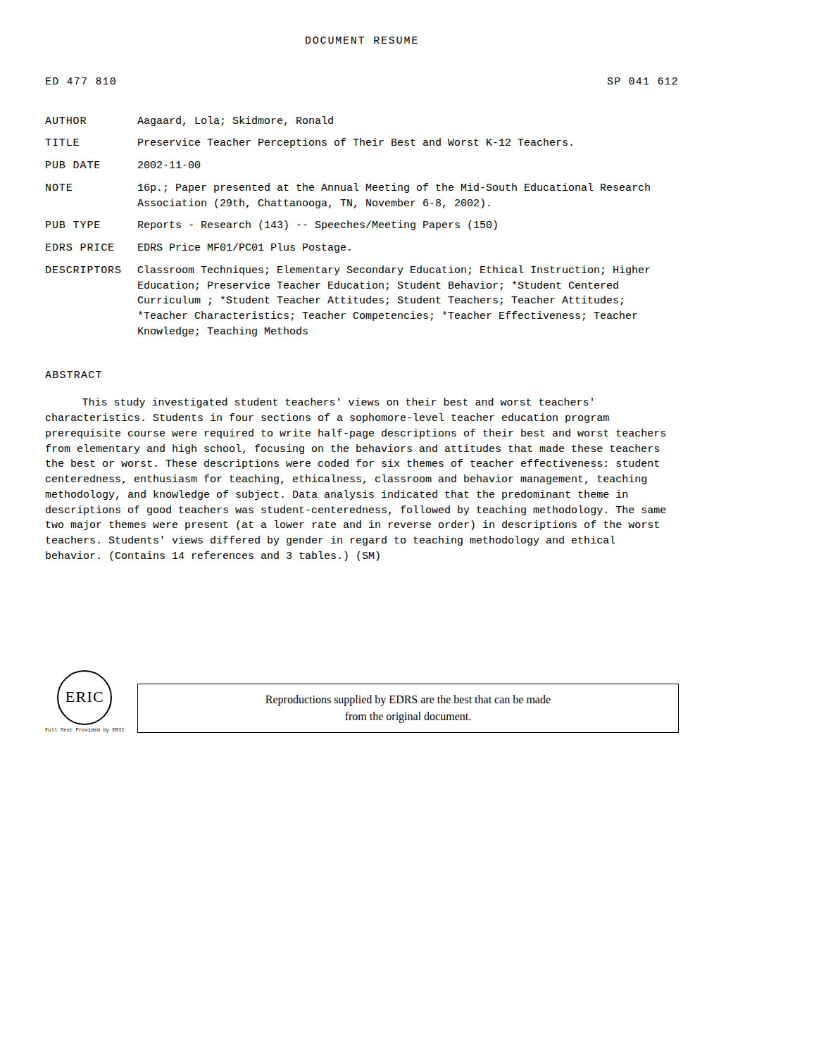DOCUMENT RESUME
ED 477 810 SP 041 612
| AUTHOR | Aagaard, Lola; Skidmore, Ronald |
| TITLE | Preservice Teacher Perceptions of Their Best and Worst K-12 Teachers. |
| PUB DATE | 2002-11-00 |
| NOTE | 16p.; Paper presented at the Annual Meeting of the Mid-South Educational Research Association (29th, Chattanooga, TN, November 6-8, 2002). |
| PUB TYPE | Reports - Research (143) -- Speeches/Meeting Papers (150) |
| EDRS PRICE | EDRS Price MF01/PC01 Plus Postage. |
| DESCRIPTORS | Classroom Techniques; Elementary Secondary Education; Ethical Instruction; Higher Education; Preservice Teacher Education; Student Behavior; *Student Centered Curriculum ; *Student Teacher Attitudes; Student Teachers; Teacher Attitudes; *Teacher Characteristics; Teacher Competencies; *Teacher Effectiveness; Teacher Knowledge; Teaching Methods |
ABSTRACT
This study investigated student teachers' views on their best and worst teachers' characteristics. Students in four sections of a sophomore-level teacher education program prerequisite course were required to write half-page descriptions of their best and worst teachers from elementary and high school, focusing on the behaviors and attitudes that made these teachers the best or worst. These descriptions were coded for six themes of teacher effectiveness: student centeredness, enthusiasm for teaching, ethicalness, classroom and behavior management, teaching methodology, and knowledge of subject. Data analysis indicated that the predominant theme in descriptions of good teachers was student-centeredness, followed by teaching methodology. The same two major themes were present (at a lower rate and in reverse order) in descriptions of the worst teachers. Students' views differed by gender in regard to teaching methodology and ethical behavior. (Contains 14 references and 3 tables.) (SM)
ERIC
Full Text Provided by ERIC
Reproductions supplied by EDRS are the best that can be made
from the original document.